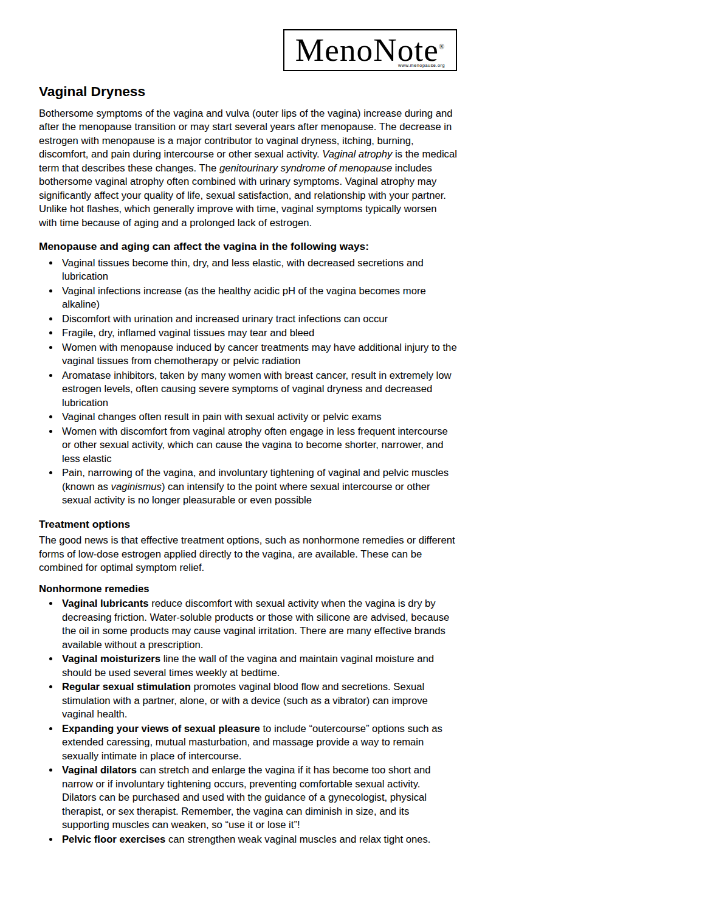MenoNote®
www.menopause.org
Vaginal Dryness
Bothersome symptoms of the vagina and vulva (outer lips of the vagina) increase during and after the menopause transition or may start several years after menopause. The decrease in estrogen with menopause is a major contributor to vaginal dryness, itching, burning, discomfort, and pain during intercourse or other sexual activity. Vaginal atrophy is the medical term that describes these changes. The genitourinary syndrome of menopause includes bothersome vaginal atrophy often combined with urinary symptoms. Vaginal atrophy may significantly affect your quality of life, sexual satisfaction, and relationship with your partner. Unlike hot flashes, which generally improve with time, vaginal symptoms typically worsen with time because of aging and a prolonged lack of estrogen.
Menopause and aging can affect the vagina in the following ways:
Vaginal tissues become thin, dry, and less elastic, with decreased secretions and lubrication
Vaginal infections increase (as the healthy acidic pH of the vagina becomes more alkaline)
Discomfort with urination and increased urinary tract infections can occur
Fragile, dry, inflamed vaginal tissues may tear and bleed
Women with menopause induced by cancer treatments may have additional injury to the vaginal tissues from chemotherapy or pelvic radiation
Aromatase inhibitors, taken by many women with breast cancer, result in extremely low estrogen levels, often causing severe symptoms of vaginal dryness and decreased lubrication
Vaginal changes often result in pain with sexual activity or pelvic exams
Women with discomfort from vaginal atrophy often engage in less frequent intercourse or other sexual activity, which can cause the vagina to become shorter, narrower, and less elastic
Pain, narrowing of the vagina, and involuntary tightening of vaginal and pelvic muscles (known as vaginismus) can intensify to the point where sexual intercourse or other sexual activity is no longer pleasurable or even possible
Treatment options
The good news is that effective treatment options, such as nonhormone remedies or different forms of low-dose estrogen applied directly to the vagina, are available. These can be combined for optimal symptom relief.
Nonhormone remedies
Vaginal lubricants reduce discomfort with sexual activity when the vagina is dry by decreasing friction. Water-soluble products or those with silicone are advised, because the oil in some products may cause vaginal irritation. There are many effective brands available without a prescription.
Vaginal moisturizers line the wall of the vagina and maintain vaginal moisture and should be used several times weekly at bedtime.
Regular sexual stimulation promotes vaginal blood flow and secretions. Sexual stimulation with a partner, alone, or with a device (such as a vibrator) can improve vaginal health.
Expanding your views of sexual pleasure to include “outercourse” options such as extended caressing, mutual masturbation, and massage provide a way to remain sexually intimate in place of intercourse.
Vaginal dilators can stretch and enlarge the vagina if it has become too short and narrow or if involuntary tightening occurs, preventing comfortable sexual activity. Dilators can be purchased and used with the guidance of a gynecologist, physical therapist, or sex therapist. Remember, the vagina can diminish in size, and its supporting muscles can weaken, so “use it or lose it”!
Pelvic floor exercises can strengthen weak vaginal muscles and relax tight ones.